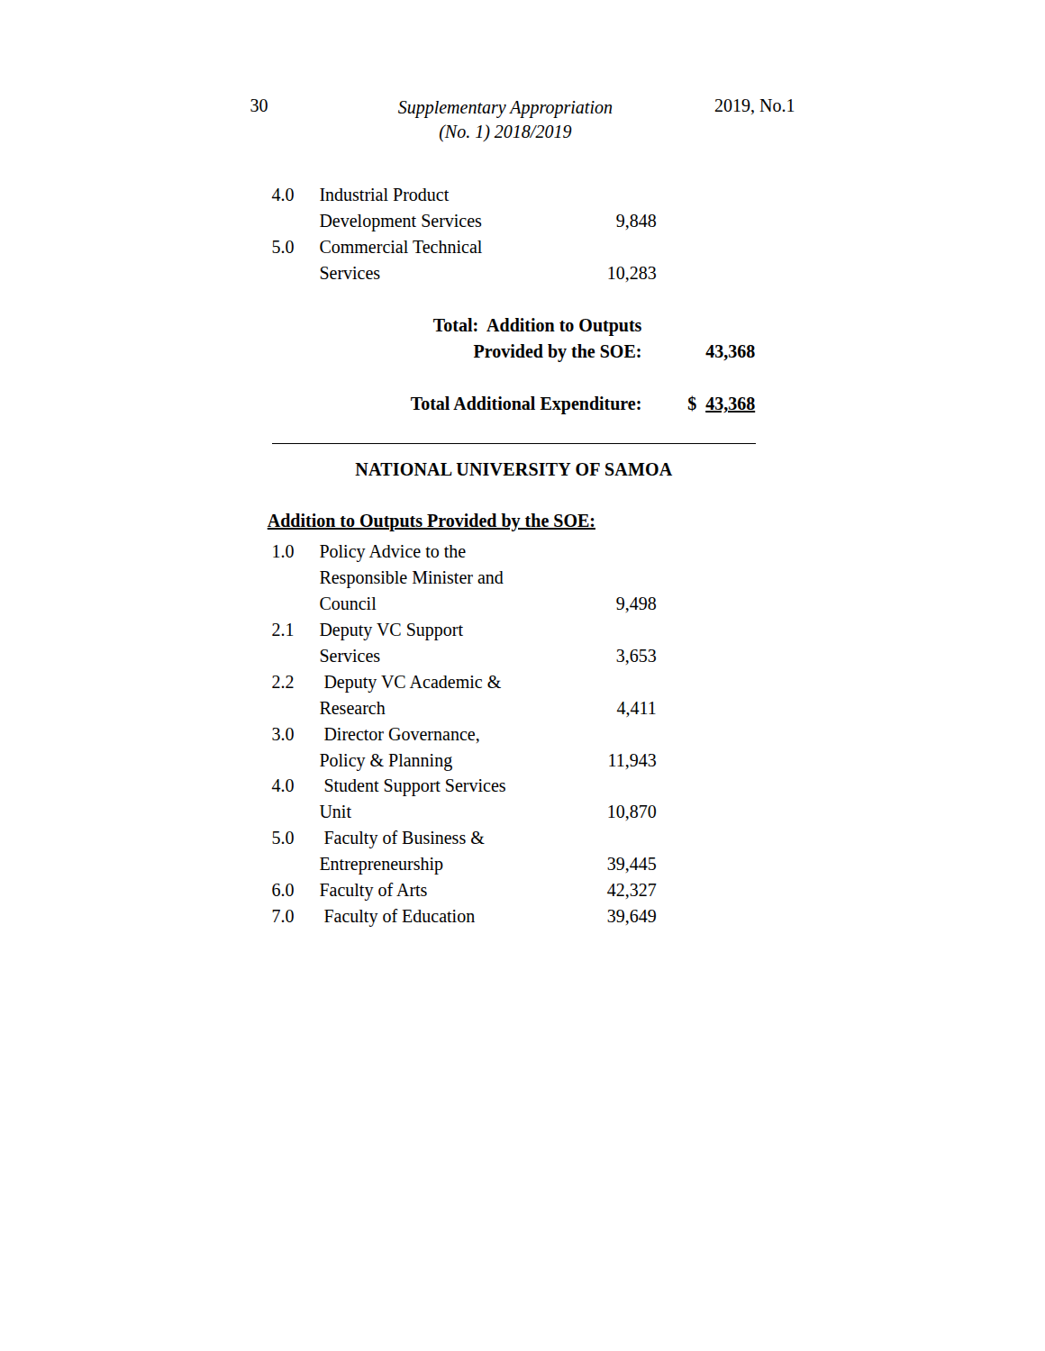30
Supplementary Appropriation
(No. 1) 2018/2019
2019, No.1
| 4.0 | Industrial Product | | |
| | Development Services | 9,848 | |
| 5.0 | Commercial Technical | | |
| | Services | 10,283 | |
| Total: Addition to Outputs | |
| Provided by the SOE: | 43,368 |
| Total Additional Expenditure: | $ 43,368 |
NATIONAL UNIVERSITY OF SAMOA
Addition to Outputs Provided by the SOE:
| 1.0 | Policy Advice to the | |
| | Responsible Minister and | |
| | Council | 9,498 |
| 2.1 | Deputy VC Support | |
| | Services | 3,653 |
| 2.2 | Deputy VC Academic & | |
| | Research | 4,411 |
| 3.0 | Director Governance, | |
| | Policy & Planning | 11,943 |
| 4.0 | Student Support Services | |
| | Unit | 10,870 |
| 5.0 | Faculty of Business & | |
| | Entrepreneurship | 39,445 |
| 6.0 | Faculty of Arts | 42,327 |
| 7.0 | Faculty of Education | 39,649 |